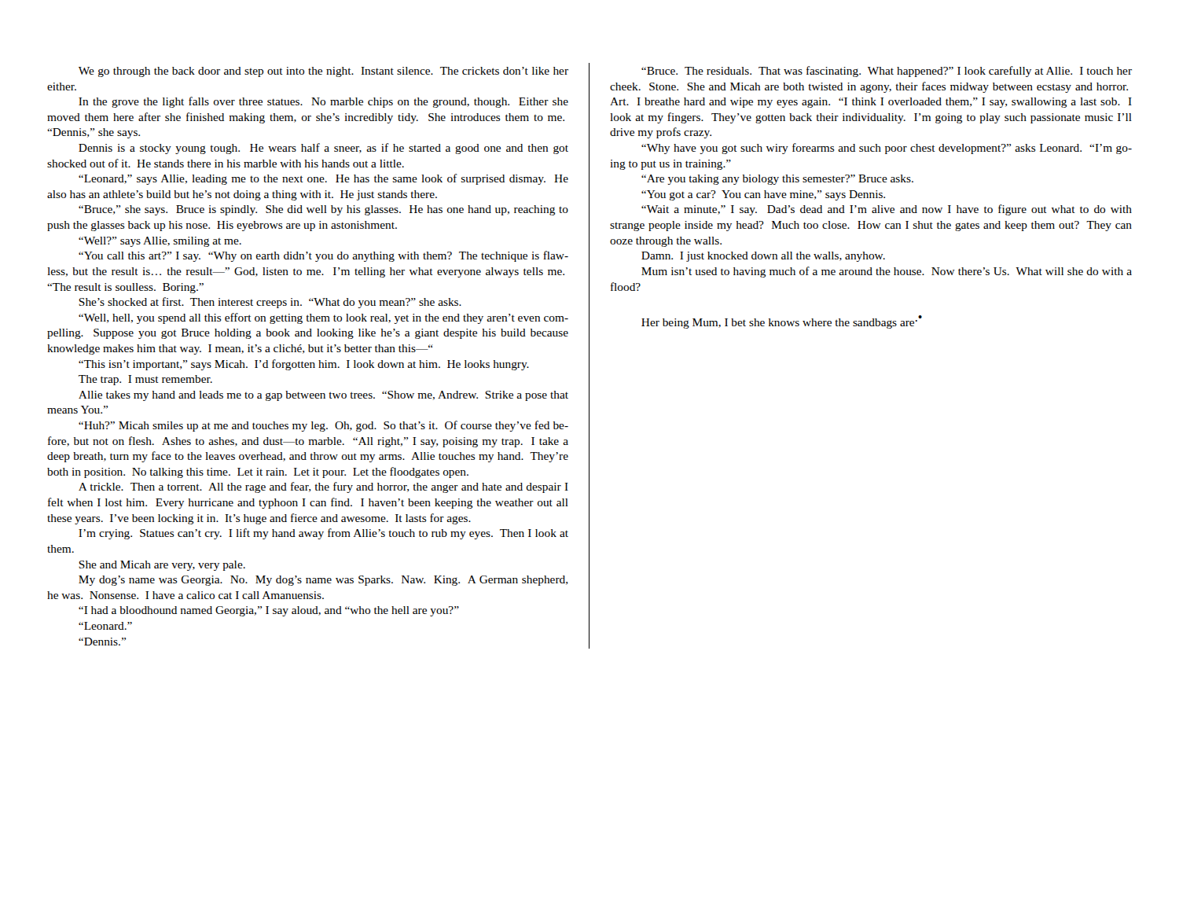We go through the back door and step out into the night. Instant silence. The crickets don’t like her either.
In the grove the light falls over three statues. No marble chips on the ground, though. Either she moved them here after she finished making them, or she’s incredibly tidy. She introduces them to me. “Dennis,” she says.
Dennis is a stocky young tough. He wears half a sneer, as if he started a good one and then got shocked out of it. He stands there in his marble with his hands out a little.
“Leonard,” says Allie, leading me to the next one. He has the same look of surprised dismay. He also has an athlete’s build but he’s not doing a thing with it. He just stands there.
“Bruce,” she says. Bruce is spindly. She did well by his glasses. He has one hand up, reaching to push the glasses back up his nose. His eyebrows are up in astonishment.
“Well?” says Allie, smiling at me.
“You call this art?” I say. “Why on earth didn’t you do anything with them? The technique is flawless, but the result is… the result—” God, listen to me. I’m telling her what everyone always tells me. “The result is soulless. Boring.”
She’s shocked at first. Then interest creeps in. “What do you mean?” she asks.
“Well, hell, you spend all this effort on getting them to look real, yet in the end they aren’t even compelling. Suppose you got Bruce holding a book and looking like he’s a giant despite his build because knowledge makes him that way. I mean, it’s a cliché, but it’s better than this—“
“This isn’t important,” says Micah. I’d forgotten him. I look down at him. He looks hungry.
The trap. I must remember.
Allie takes my hand and leads me to a gap between two trees. “Show me, Andrew. Strike a pose that means You.”
“Huh?” Micah smiles up at me and touches my leg. Oh, god. So that’s it. Of course they’ve fed before, but not on flesh. Ashes to ashes, and dust—to marble. “All right,” I say, poising my trap. I take a deep breath, turn my face to the leaves overhead, and throw out my arms. Allie touches my hand. They’re both in position. No talking this time. Let it rain. Let it pour. Let the floodgates open.
A trickle. Then a torrent. All the rage and fear, the fury and horror, the anger and hate and despair I felt when I lost him. Every hurricane and typhoon I can find. I haven’t been keeping the weather out all these years. I’ve been locking it in. It’s huge and fierce and awesome. It lasts for ages.
I’m crying. Statues can’t cry. I lift my hand away from Allie’s touch to rub my eyes. Then I look at them.
She and Micah are very, very pale.
My dog’s name was Georgia. No. My dog’s name was Sparks. Naw. King. A German shepherd, he was. Nonsense. I have a calico cat I call Amanuensis.
“I had a bloodhound named Georgia,” I say aloud, and “who the hell are you?”
“Leonard.”
“Dennis.”
“Bruce. The residuals. That was fascinating. What happened?” I look carefully at Allie. I touch her cheek. Stone. She and Micah are both twisted in agony, their faces midway between ecstasy and horror. Art. I breathe hard and wipe my eyes again. “I think I overloaded them,” I say, swallowing a last sob. I look at my fingers. They’ve gotten back their individuality. I’m going to play such passionate music I’ll drive my profs crazy.
“Why have you got such wiry forearms and such poor chest development?” asks Leonard. “I’m going to put us in training.”
“Are you taking any biology this semester?” Bruce asks.
“You got a car? You can have mine,” says Dennis.
“Wait a minute,” I say. Dad’s dead and I’m alive and now I have to figure out what to do with strange people inside my head? Much too close. How can I shut the gates and keep them out? They can ooze through the walls.
Damn. I just knocked down all the walls, anyhow.
Mum isn’t used to having much of a me around the house. Now there’s Us. What will she do with a flood?
Her being Mum, I bet she knows where the sandbags are.•